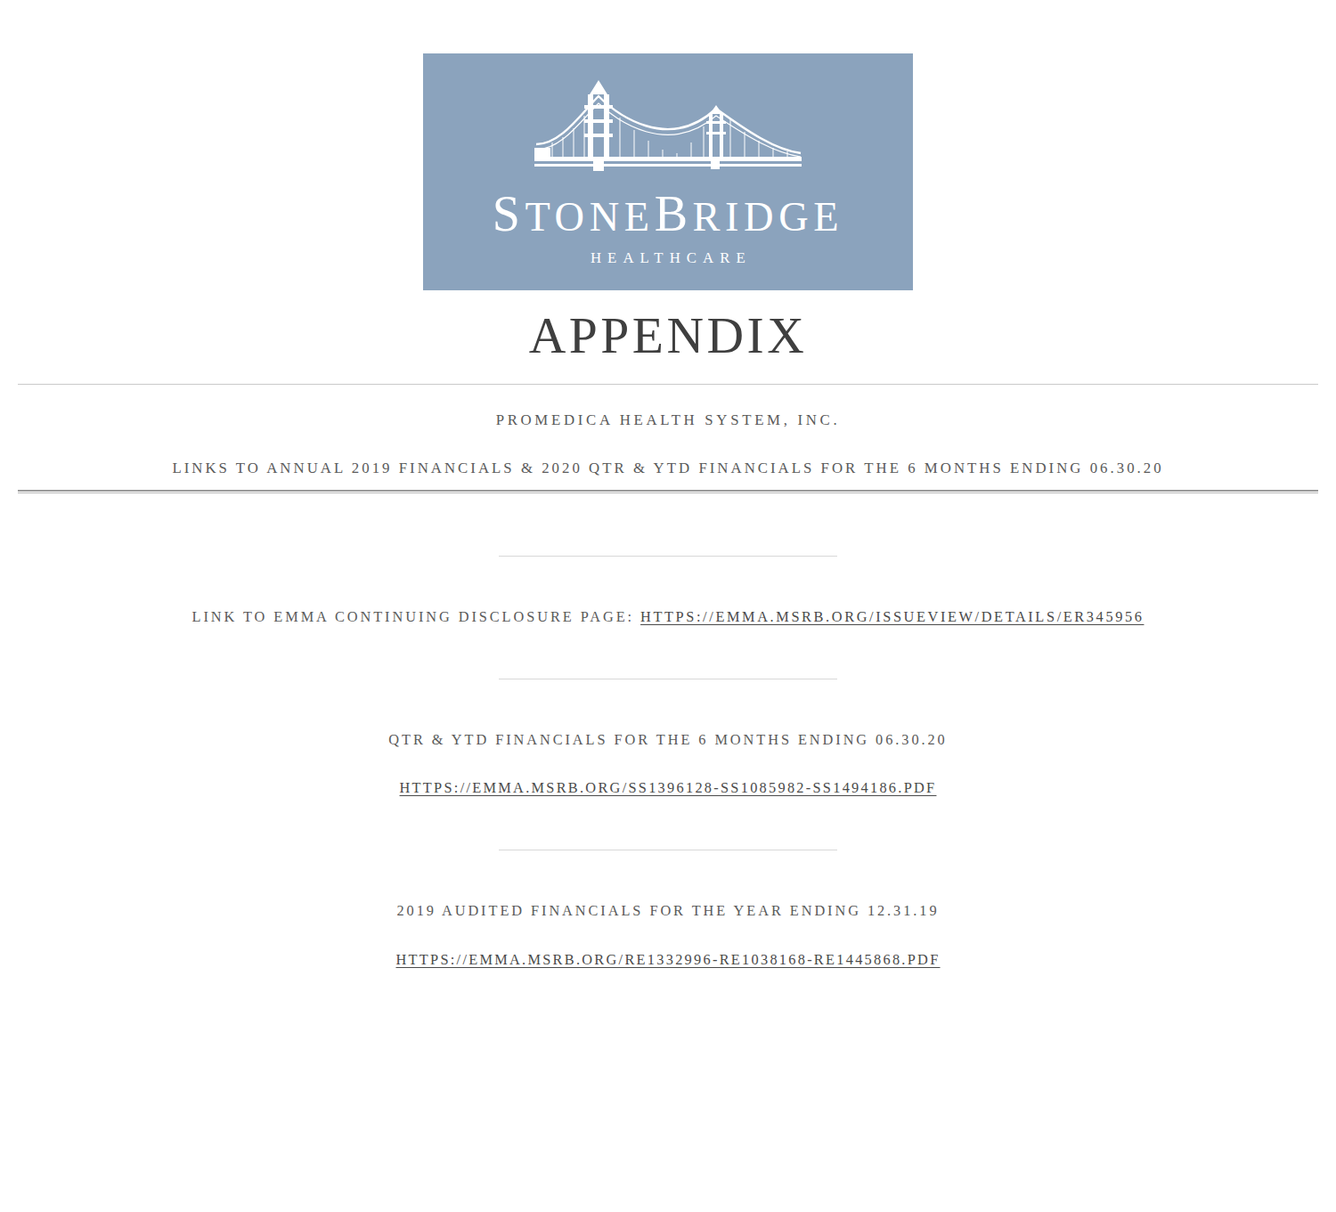STONEBRIDGE
HEALTHCARE
APPENDIX
ProMedica Health System, Inc.
Links to Annual 2019 Financials & 2020 QTR & YTD Financials for the 6 Months Ending 06.30.20
Link to EMMA Continuing Disclosure Page: HTTPS://EMMA.MSRB.ORG/ISSUEVIEW/DETAILS/ER345956
QTR & YTD Financials for the 6 Months Ending 06.30.20
HTTPS://EMMA.MSRB.ORG/SS1396128-SS1085982-SS1494186.PDF
2019 Audited Financials for the Year Ending 12.31.19
HTTPS://EMMA.MSRB.ORG/RE1332996-RE1038168-RE1445868.PDF